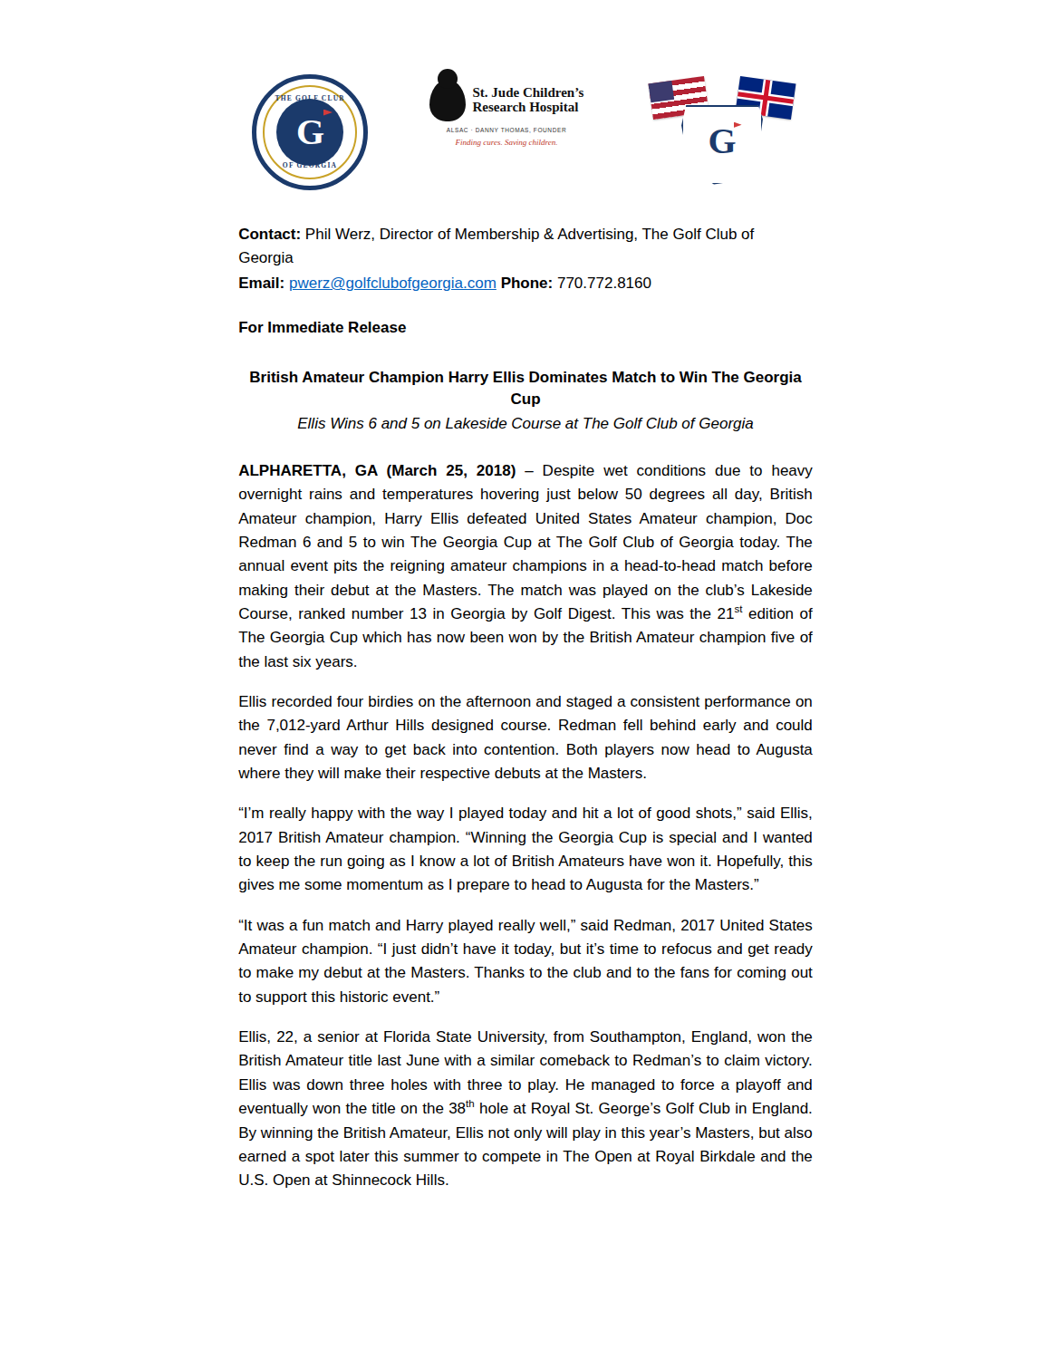The Golf Club
G
of Georgia
St. Jude Children’s
Research Hospital
ALSAC · Danny Thomas, Founder
Finding cures. Saving children.
G
Contact: Phil Werz, Director of Membership & Advertising, The Golf Club of Georgia
Email: pwerz@golfclubofgeorgia.com Phone: 770.772.8160
For Immediate Release
British Amateur Champion Harry Ellis Dominates Match to Win The Georgia Cup
Ellis Wins 6 and 5 on Lakeside Course at The Golf Club of Georgia
ALPHARETTA, GA (March 25, 2018) – Despite wet conditions due to heavy overnight rains and temperatures hovering just below 50 degrees all day, British Amateur champion, Harry Ellis defeated United States Amateur champion, Doc Redman 6 and 5 to win The Georgia Cup at The Golf Club of Georgia today. The annual event pits the reigning amateur champions in a head-to-head match before making their debut at the Masters. The match was played on the club’s Lakeside Course, ranked number 13 in Georgia by Golf Digest. This was the 21st edition of The Georgia Cup which has now been won by the British Amateur champion five of the last six years.
Ellis recorded four birdies on the afternoon and staged a consistent performance on the 7,012-yard Arthur Hills designed course. Redman fell behind early and could never find a way to get back into contention. Both players now head to Augusta where they will make their respective debuts at the Masters.
“I’m really happy with the way I played today and hit a lot of good shots,” said Ellis, 2017 British Amateur champion. “Winning the Georgia Cup is special and I wanted to keep the run going as I know a lot of British Amateurs have won it. Hopefully, this gives me some momentum as I prepare to head to Augusta for the Masters.”
“It was a fun match and Harry played really well,” said Redman, 2017 United States Amateur champion. “I just didn’t have it today, but it’s time to refocus and get ready to make my debut at the Masters. Thanks to the club and to the fans for coming out to support this historic event.”
Ellis, 22, a senior at Florida State University, from Southampton, England, won the British Amateur title last June with a similar comeback to Redman’s to claim victory. Ellis was down three holes with three to play. He managed to force a playoff and eventually won the title on the 38th hole at Royal St. George’s Golf Club in England. By winning the British Amateur, Ellis not only will play in this year’s Masters, but also earned a spot later this summer to compete in The Open at Royal Birkdale and the U.S. Open at Shinnecock Hills.